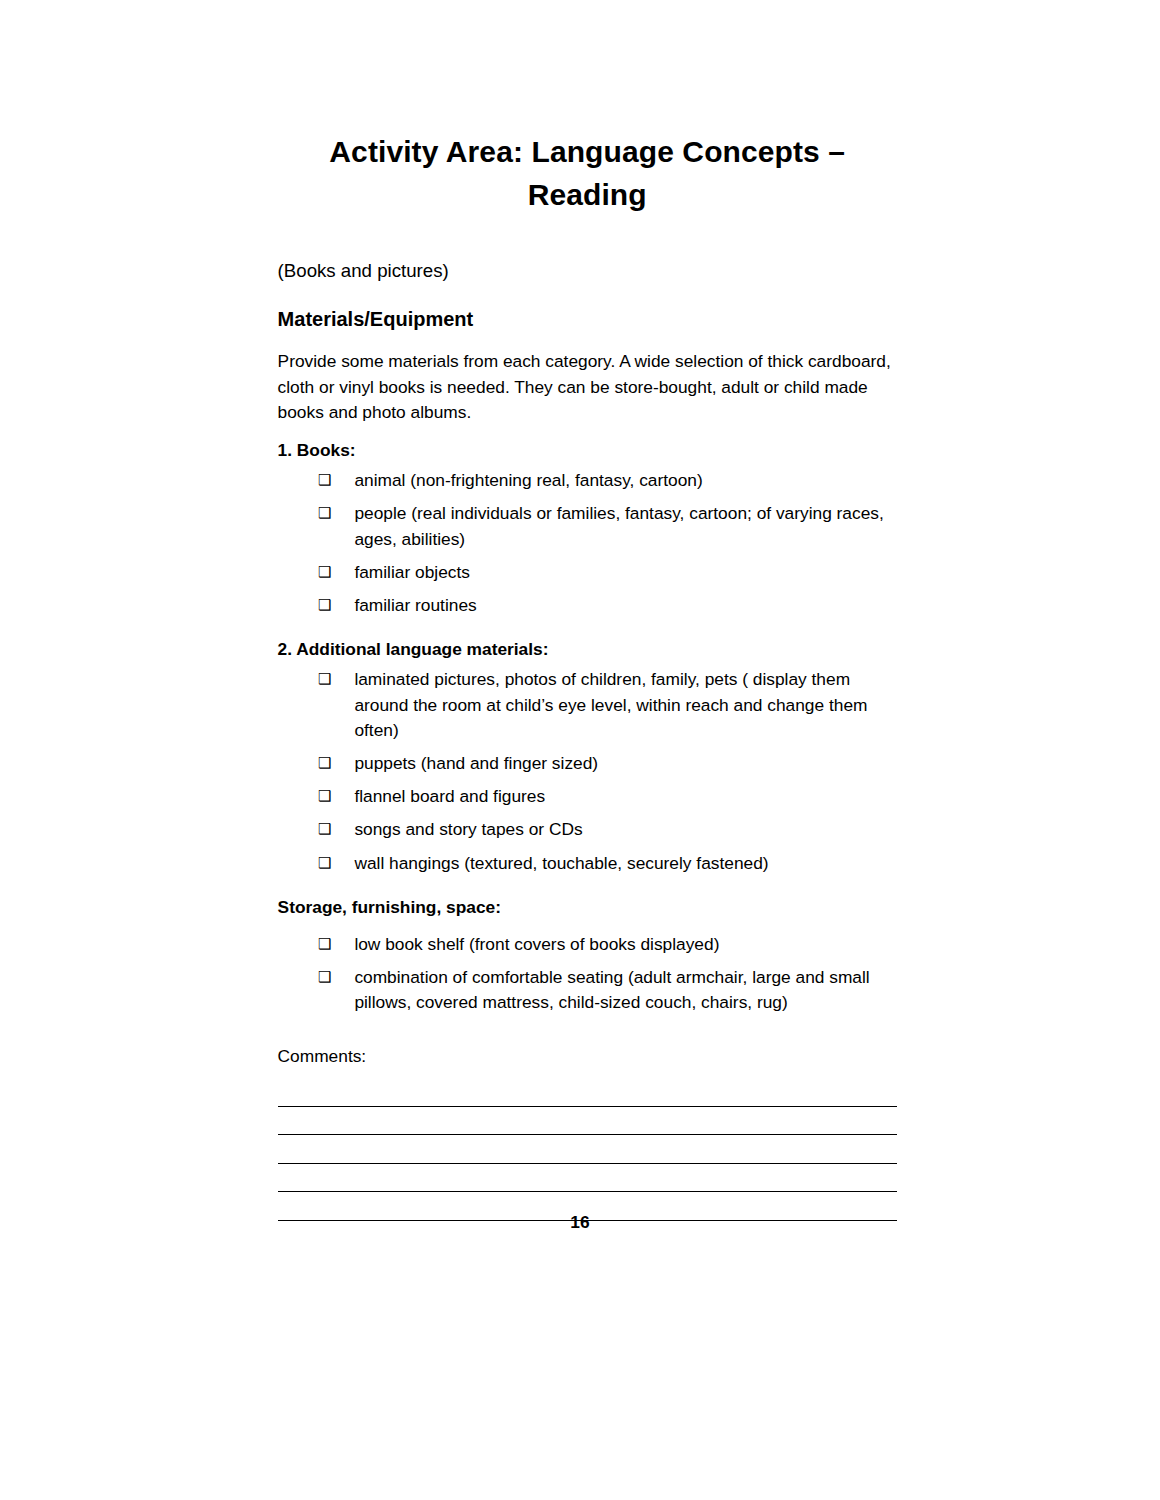Activity Area: Language Concepts – Reading
(Books and pictures)
Materials/Equipment
Provide some materials from each category. A wide selection of thick cardboard, cloth or vinyl books is needed. They can be store-bought, adult or child made books and photo albums.
1. Books:
animal (non-frightening real, fantasy, cartoon)
people (real individuals or families, fantasy, cartoon; of varying races, ages, abilities)
familiar objects
familiar routines
2. Additional language materials:
laminated pictures, photos of children, family, pets ( display them around the room at child’s eye level, within reach and change them often)
puppets (hand and finger sized)
flannel board and figures
songs and story tapes or CDs
wall hangings (textured, touchable, securely fastened)
Storage, furnishing, space:
low book shelf (front covers of books displayed)
combination of comfortable seating (adult armchair, large and small pillows, covered mattress, child-sized couch, chairs, rug)
Comments:
16